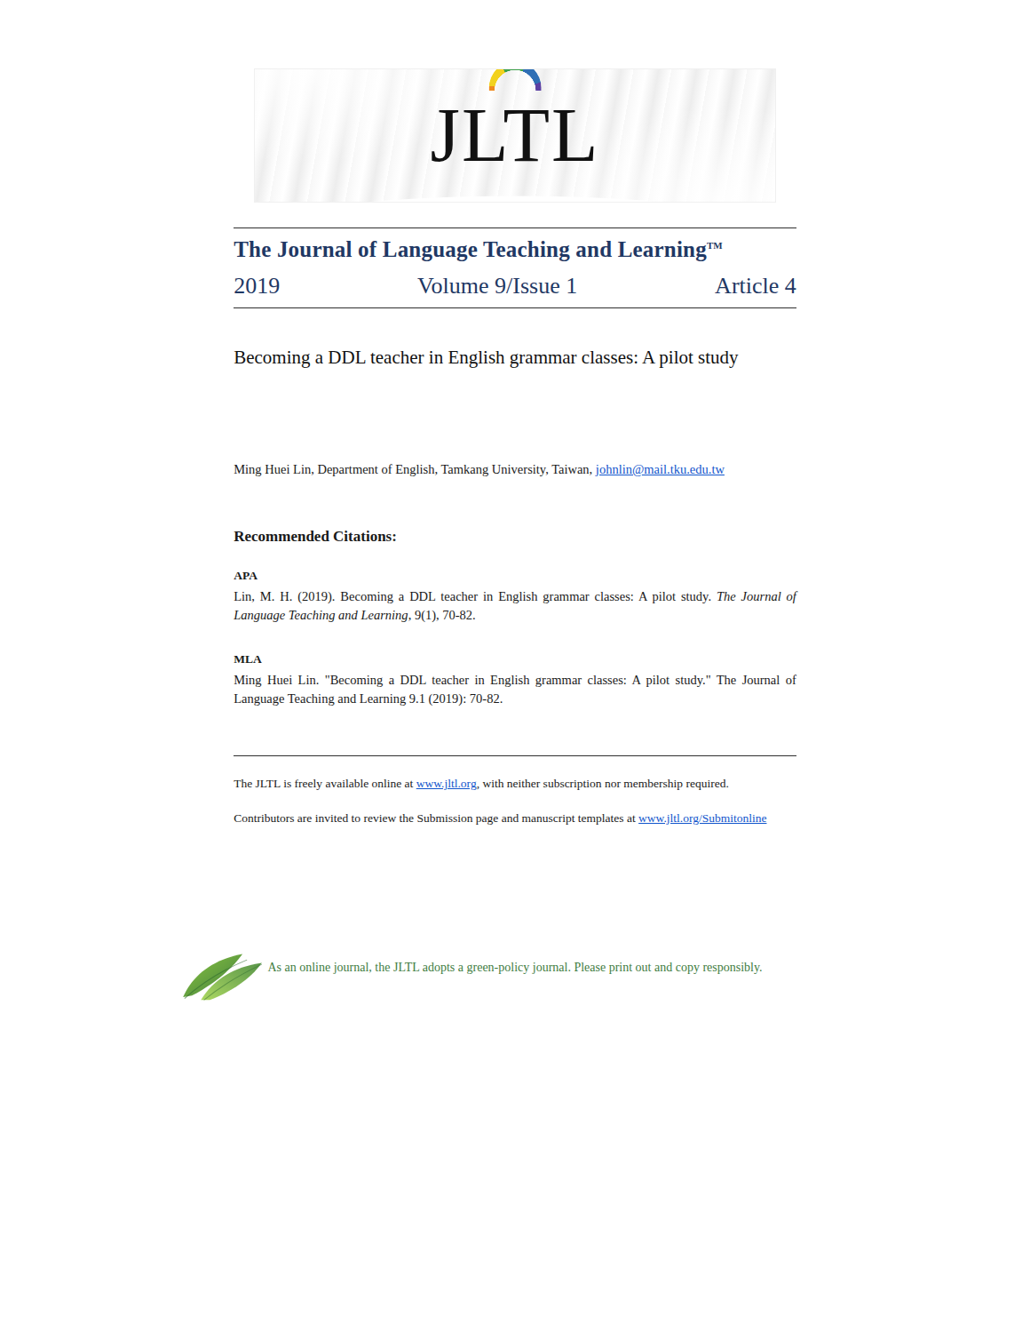JLTL
The Journal of Language Teaching and LearningTM
2019 Volume 9/Issue 1 Article 4
Becoming a DDL teacher in English grammar classes: A pilot study
Ming Huei Lin, Department of English, Tamkang University, Taiwan, johnlin@mail.tku.edu.tw
Recommended Citations:
APA
Lin, M. H. (2019). Becoming a DDL teacher in English grammar classes: A pilot study. The Journal of Language Teaching and Learning, 9(1), 70-82.
MLA
Ming Huei Lin. "Becoming a DDL teacher in English grammar classes: A pilot study." The Journal of Language Teaching and Learning 9.1 (2019): 70-82.
The JLTL is freely available online at www.jltl.org, with neither subscription nor membership required.
Contributors are invited to review the Submission page and manuscript templates at www.jltl.org/Submitonline
As an online journal, the JLTL adopts a green-policy journal. Please print out and copy responsibly.